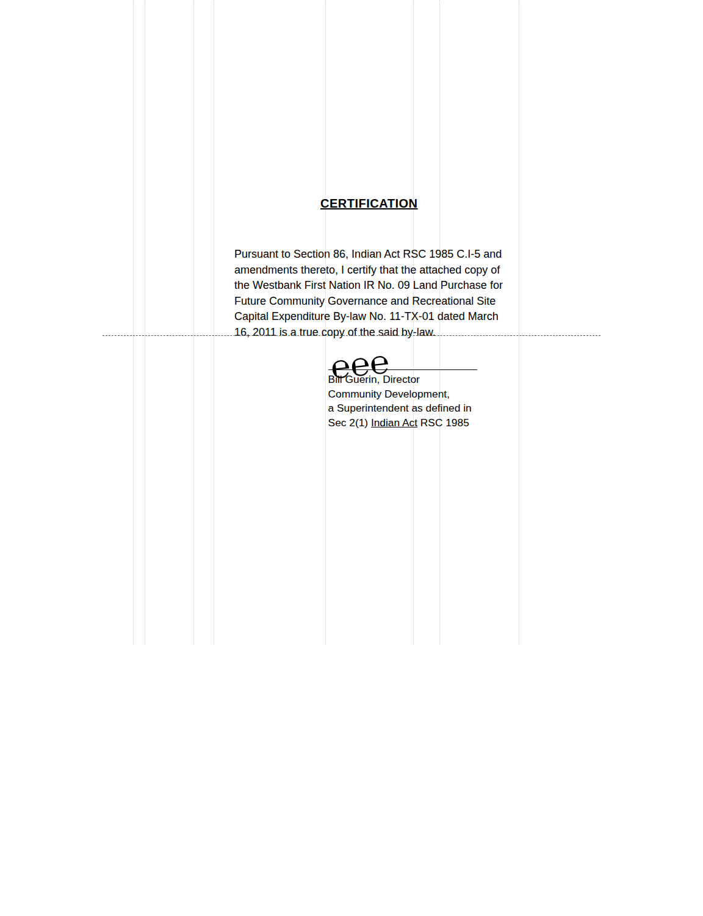CERTIFICATION
Pursuant to Section 86, Indian Act RSC 1985 C.I-5 and amendments thereto, I certify that the attached copy of the Westbank First Nation IR No. 09 Land Purchase for Future Community Governance and Recreational Site Capital Expenditure By-law No. 11-TX-01 dated March 16, 2011 is a true copy of the said by-law.
℮℮℮
Bill Guerin, Director
Community Development,
a Superintendent as defined in
Sec 2(1) Indian Act RSC 1985